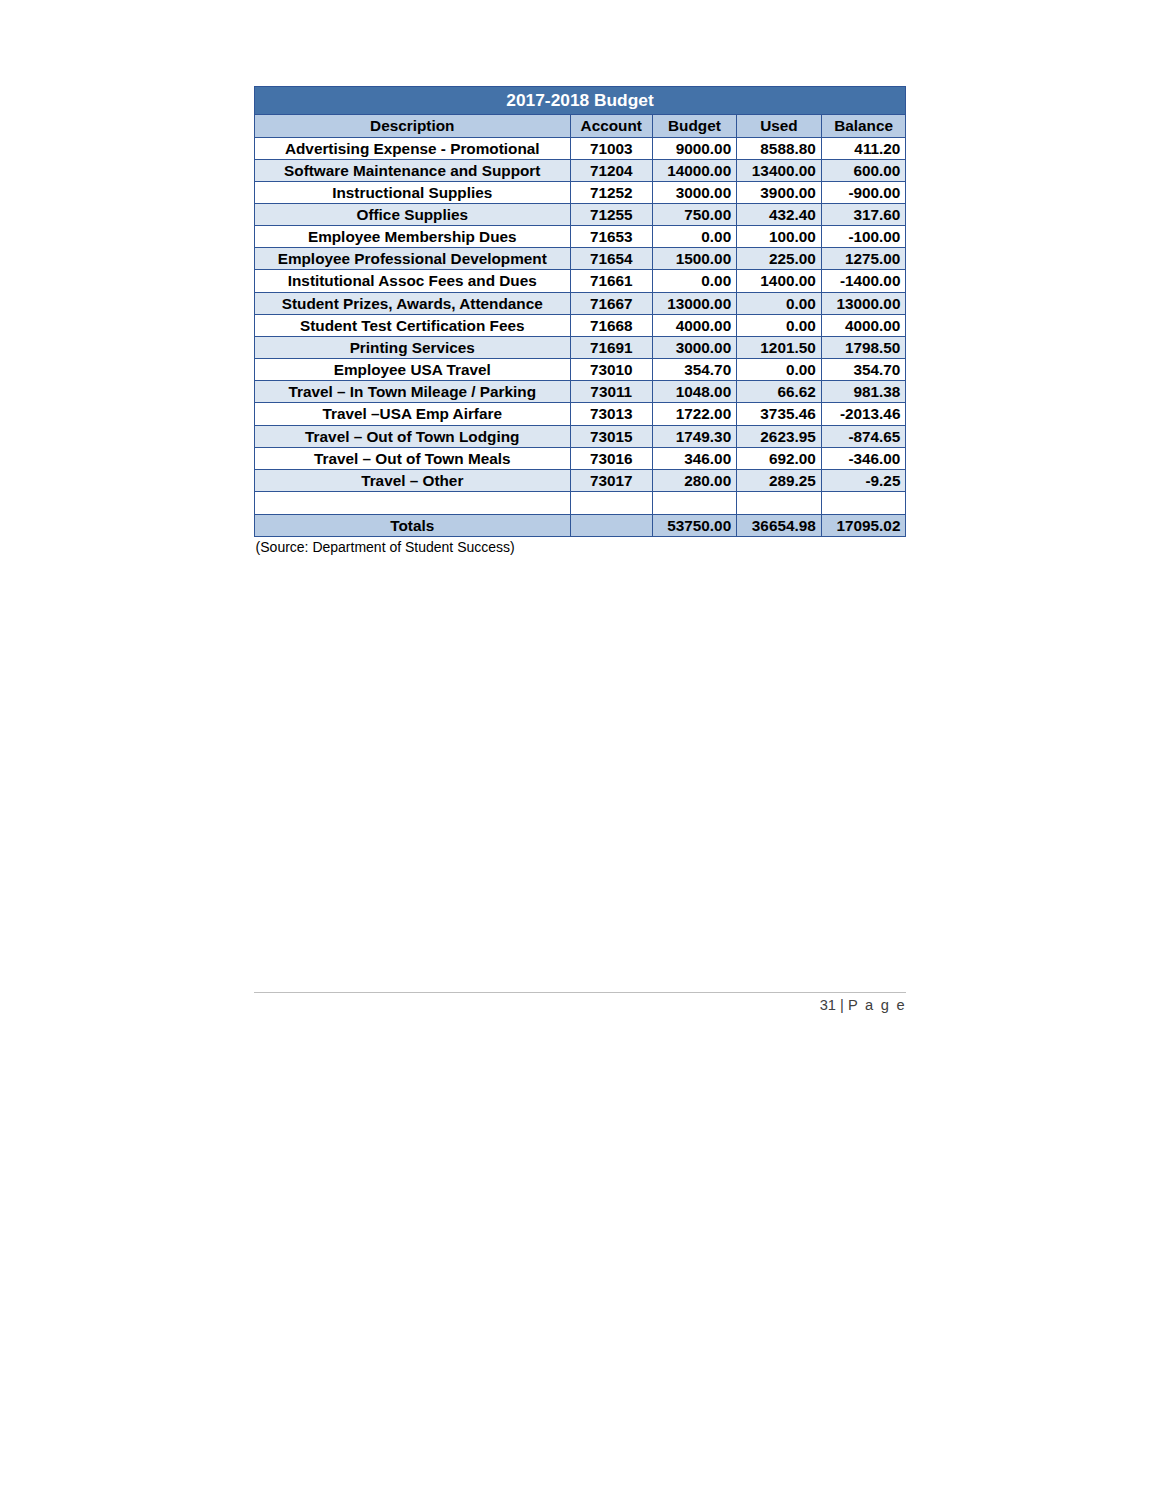2017-2018 Budget
| Description | Account | Budget | Used | Balance |
| --- | --- | --- | --- | --- |
| Advertising Expense - Promotional | 71003 | 9000.00 | 8588.80 | 411.20 |
| Software Maintenance and Support | 71204 | 14000.00 | 13400.00 | 600.00 |
| Instructional Supplies | 71252 | 3000.00 | 3900.00 | -900.00 |
| Office Supplies | 71255 | 750.00 | 432.40 | 317.60 |
| Employee Membership Dues | 71653 | 0.00 | 100.00 | -100.00 |
| Employee Professional Development | 71654 | 1500.00 | 225.00 | 1275.00 |
| Institutional Assoc Fees and Dues | 71661 | 0.00 | 1400.00 | -1400.00 |
| Student Prizes, Awards, Attendance | 71667 | 13000.00 | 0.00 | 13000.00 |
| Student Test Certification Fees | 71668 | 4000.00 | 0.00 | 4000.00 |
| Printing Services | 71691 | 3000.00 | 1201.50 | 1798.50 |
| Employee USA Travel | 73010 | 354.70 | 0.00 | 354.70 |
| Travel – In Town Mileage / Parking | 73011 | 1048.00 | 66.62 | 981.38 |
| Travel –USA Emp Airfare | 73013 | 1722.00 | 3735.46 | -2013.46 |
| Travel – Out of Town Lodging | 73015 | 1749.30 | 2623.95 | -874.65 |
| Travel – Out of Town Meals | 73016 | 346.00 | 692.00 | -346.00 |
| Travel – Other | 73017 | 280.00 | 289.25 | -9.25 |
| Totals | | 53750.00 | 36654.98 | 17095.02 |
(Source: Department of Student Success)
31 | P a g e